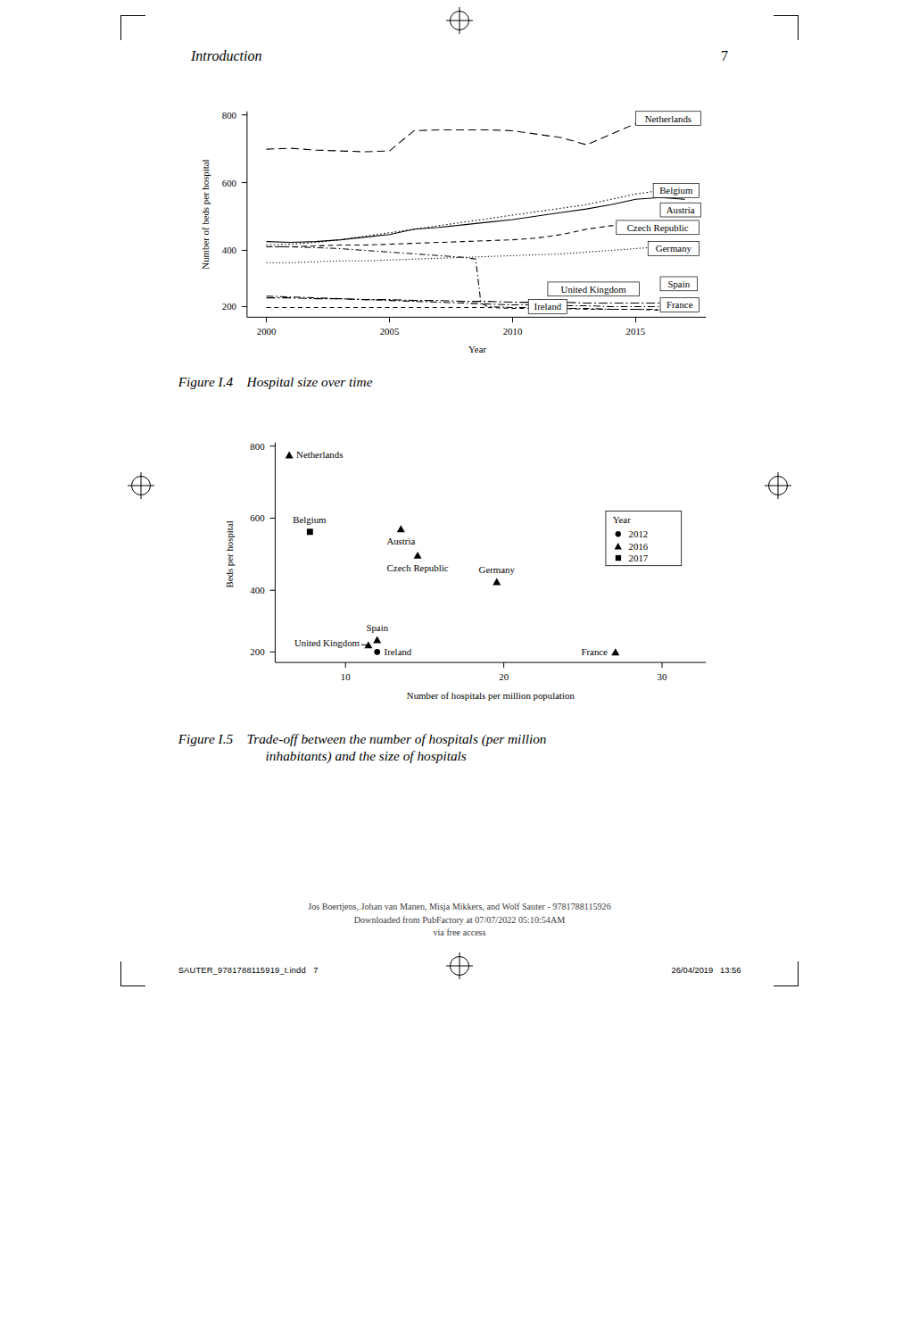Introduction 7
800 600 400 200 2000 2005 2010 2015 Year Number of beds per hospital Netherlands Belgium Austria Czech Republic Germany Spain United Kingdom France Ireland
Figure I.4 Hospital size over time
800 600 400 200 10 20 30 Number of hospitals per million population Beds per hospital Year 2012 2016 2017 Netherlands Belgium Austria Czech Republic Germany Spain United Kingdom Ireland France
Figure I.5 Trade-off between the number of hospitals (per million
inhabitants) and the size of hospitals
Jos Boertjens, Johan van Manen, Misja Mikkers, and Wolf Sauter - 9781788115926
Downloaded from PubFactory at 07/07/2022 05:10:54AM
via free access
SAUTER_9781788115919_t.indd 7 26/04/2019 13:56